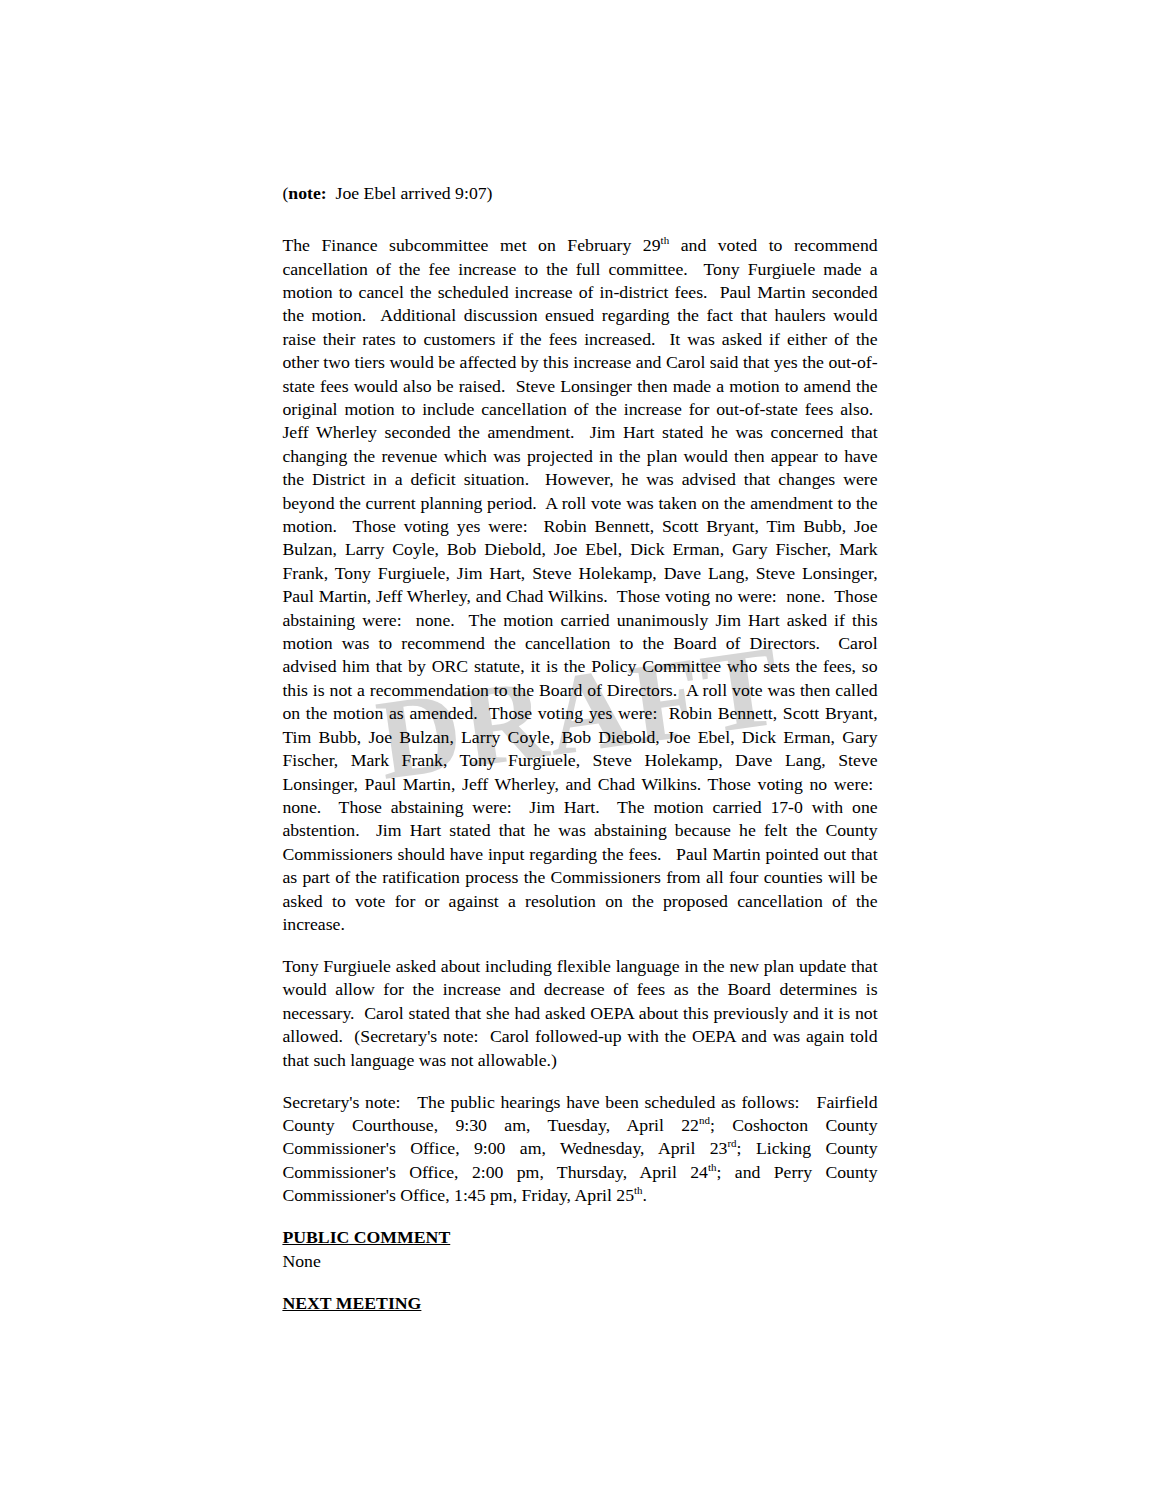DRAFT
(note: Joe Ebel arrived 9:07)
The Finance subcommittee met on February 29th and voted to recommend cancellation of the fee increase to the full committee. Tony Furgiuele made a motion to cancel the scheduled increase of in-district fees. Paul Martin seconded the motion. Additional discussion ensued regarding the fact that haulers would raise their rates to customers if the fees increased. It was asked if either of the other two tiers would be affected by this increase and Carol said that yes the out-of-state fees would also be raised. Steve Lonsinger then made a motion to amend the original motion to include cancellation of the increase for out-of-state fees also. Jeff Wherley seconded the amendment. Jim Hart stated he was concerned that changing the revenue which was projected in the plan would then appear to have the District in a deficit situation. However, he was advised that changes were beyond the current planning period. A roll vote was taken on the amendment to the motion. Those voting yes were: Robin Bennett, Scott Bryant, Tim Bubb, Joe Bulzan, Larry Coyle, Bob Diebold, Joe Ebel, Dick Erman, Gary Fischer, Mark Frank, Tony Furgiuele, Jim Hart, Steve Holekamp, Dave Lang, Steve Lonsinger, Paul Martin, Jeff Wherley, and Chad Wilkins. Those voting no were: none. Those abstaining were: none. The motion carried unanimously Jim Hart asked if this motion was to recommend the cancellation to the Board of Directors. Carol advised him that by ORC statute, it is the Policy Committee who sets the fees, so this is not a recommendation to the Board of Directors. A roll vote was then called on the motion as amended. Those voting yes were: Robin Bennett, Scott Bryant, Tim Bubb, Joe Bulzan, Larry Coyle, Bob Diebold, Joe Ebel, Dick Erman, Gary Fischer, Mark Frank, Tony Furgiuele, Steve Holekamp, Dave Lang, Steve Lonsinger, Paul Martin, Jeff Wherley, and Chad Wilkins. Those voting no were: none. Those abstaining were: Jim Hart. The motion carried 17-0 with one abstention. Jim Hart stated that he was abstaining because he felt the County Commissioners should have input regarding the fees. Paul Martin pointed out that as part of the ratification process the Commissioners from all four counties will be asked to vote for or against a resolution on the proposed cancellation of the increase.
Tony Furgiuele asked about including flexible language in the new plan update that would allow for the increase and decrease of fees as the Board determines is necessary. Carol stated that she had asked OEPA about this previously and it is not allowed. (Secretary's note: Carol followed-up with the OEPA and was again told that such language was not allowable.)
Secretary's note: The public hearings have been scheduled as follows: Fairfield County Courthouse, 9:30 am, Tuesday, April 22nd; Coshocton County Commissioner's Office, 9:00 am, Wednesday, April 23rd; Licking County Commissioner's Office, 2:00 pm, Thursday, April 24th; and Perry County Commissioner's Office, 1:45 pm, Friday, April 25th.
PUBLIC COMMENT
None
NEXT MEETING